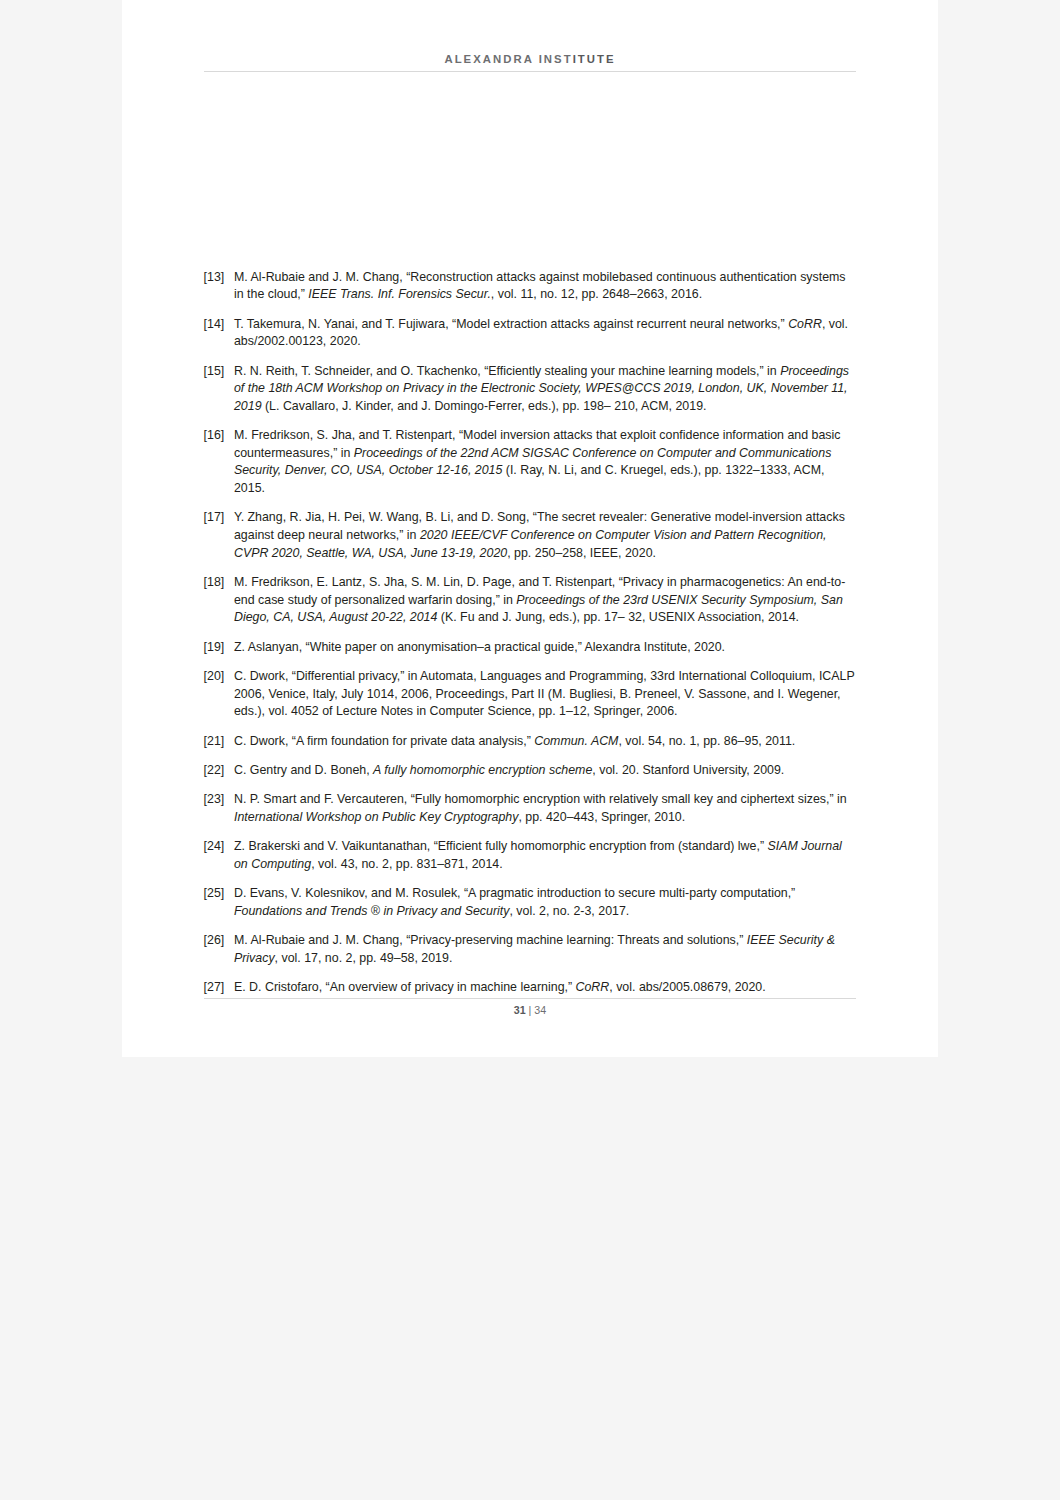ALEXANDRA INSTITUTE
[13] M. Al-Rubaie and J. M. Chang, “Reconstruction attacks against mobilebased continuous authentication systems in the cloud,” IEEE Trans. Inf. Forensics Secur., vol. 11, no. 12, pp. 2648–2663, 2016.
[14] T. Takemura, N. Yanai, and T. Fujiwara, “Model extraction attacks against recurrent neural networks,” CoRR, vol. abs/2002.00123, 2020.
[15] R. N. Reith, T. Schneider, and O. Tkachenko, “Efficiently stealing your machine learning models,” in Proceedings of the 18th ACM Workshop on Privacy in the Electronic Society, WPES@CCS 2019, London, UK, November 11, 2019 (L. Cavallaro, J. Kinder, and J. Domingo-Ferrer, eds.), pp. 198– 210, ACM, 2019.
[16] M. Fredrikson, S. Jha, and T. Ristenpart, “Model inversion attacks that exploit confidence information and basic countermeasures,” in Proceedings of the 22nd ACM SIGSAC Conference on Computer and Communications Security, Denver, CO, USA, October 12-16, 2015 (I. Ray, N. Li, and C. Kruegel, eds.), pp. 1322–1333, ACM, 2015.
[17] Y. Zhang, R. Jia, H. Pei, W. Wang, B. Li, and D. Song, “The secret revealer: Generative model-inversion attacks against deep neural networks,” in 2020 IEEE/CVF Conference on Computer Vision and Pattern Recognition, CVPR 2020, Seattle, WA, USA, June 13-19, 2020, pp. 250–258, IEEE, 2020.
[18] M. Fredrikson, E. Lantz, S. Jha, S. M. Lin, D. Page, and T. Ristenpart, “Privacy in pharmacogenetics: An end-to-end case study of personalized warfarin dosing,” in Proceedings of the 23rd USENIX Security Symposium, San Diego, CA, USA, August 20-22, 2014 (K. Fu and J. Jung, eds.), pp. 17– 32, USENIX Association, 2014.
[19] Z. Aslanyan, “White paper on anonymisation–a practical guide,” Alexandra Institute, 2020.
[20] C. Dwork, “Differential privacy,” in Automata, Languages and Programming, 33rd International Colloquium, ICALP 2006, Venice, Italy, July 1014, 2006, Proceedings, Part II (M. Bugliesi, B. Preneel, V. Sassone, and I. Wegener, eds.), vol. 4052 of Lecture Notes in Computer Science, pp. 1–12, Springer, 2006.
[21] C. Dwork, “A firm foundation for private data analysis,” Commun. ACM, vol. 54, no. 1, pp. 86–95, 2011.
[22] C. Gentry and D. Boneh, A fully homomorphic encryption scheme, vol. 20. Stanford University, 2009.
[23] N. P. Smart and F. Vercauteren, “Fully homomorphic encryption with relatively small key and ciphertext sizes,” in International Workshop on Public Key Cryptography, pp. 420–443, Springer, 2010.
[24] Z. Brakerski and V. Vaikuntanathan, “Efficient fully homomorphic encryption from (standard) lwe,” SIAM Journal on Computing, vol. 43, no. 2, pp. 831–871, 2014.
[25] D. Evans, V. Kolesnikov, and M. Rosulek, “A pragmatic introduction to secure multi-party computation,” Foundations and Trends ® in Privacy and Security, vol. 2, no. 2-3, 2017.
[26] M. Al-Rubaie and J. M. Chang, “Privacy-preserving machine learning: Threats and solutions,” IEEE Security & Privacy, vol. 17, no. 2, pp. 49–58, 2019.
[27] E. D. Cristofaro, “An overview of privacy in machine learning,” CoRR, vol. abs/2005.08679, 2020.
31 | 34